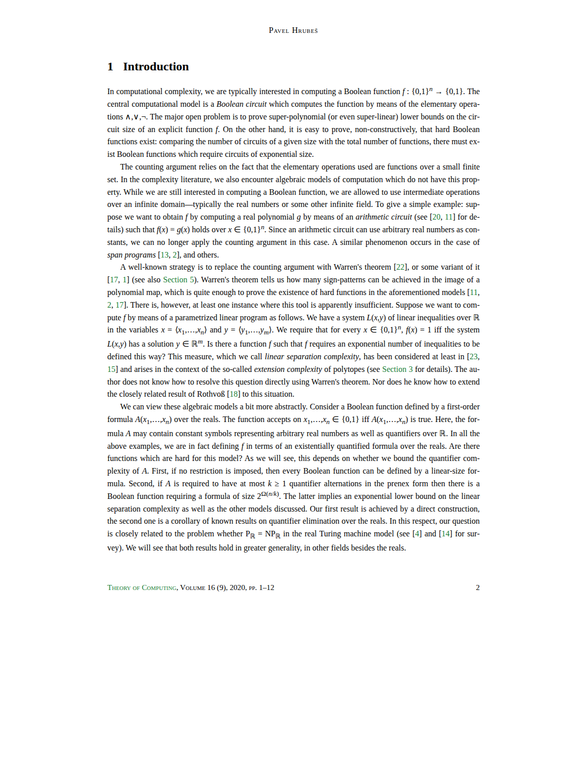Pavel Hrubeš
1 Introduction
In computational complexity, we are typically interested in computing a Boolean function f : {0,1}n → {0,1}. The central computational model is a Boolean circuit which computes the function by means of the elementary operations ∧,∨,¬. The major open problem is to prove super-polynomial (or even super-linear) lower bounds on the circuit size of an explicit function f. On the other hand, it is easy to prove, non-constructively, that hard Boolean functions exist: comparing the number of circuits of a given size with the total number of functions, there must exist Boolean functions which require circuits of exponential size.
The counting argument relies on the fact that the elementary operations used are functions over a small finite set. In the complexity literature, we also encounter algebraic models of computation which do not have this property. While we are still interested in computing a Boolean function, we are allowed to use intermediate operations over an infinite domain—typically the real numbers or some other infinite field. To give a simple example: suppose we want to obtain f by computing a real polynomial g by means of an arithmetic circuit (see [20, 11] for details) such that f(x) = g(x) holds over x ∈ {0,1}n. Since an arithmetic circuit can use arbitrary real numbers as constants, we can no longer apply the counting argument in this case. A similar phenomenon occurs in the case of span programs [13, 2], and others.
A well-known strategy is to replace the counting argument with Warren's theorem [22], or some variant of it [17, 1] (see also Section 5). Warren's theorem tells us how many sign-patterns can be achieved in the image of a polynomial map, which is quite enough to prove the existence of hard functions in the aforementioned models [11, 2, 17]. There is, however, at least one instance where this tool is apparently insufficient. Suppose we want to compute f by means of a parametrized linear program as follows. We have a system L(x,y) of linear inequalities over ℝ in the variables x = ⟨x1,…,xn⟩ and y = ⟨y1,…,ym⟩. We require that for every x ∈ {0,1}n, f(x) = 1 iff the system L(x,y) has a solution y ∈ ℝm. Is there a function f such that f requires an exponential number of inequalities to be defined this way? This measure, which we call linear separation complexity, has been considered at least in [23, 15] and arises in the context of the so-called extension complexity of polytopes (see Section 3 for details). The author does not know how to resolve this question directly using Warren's theorem. Nor does he know how to extend the closely related result of Rothvoß [18] to this situation.
We can view these algebraic models a bit more abstractly. Consider a Boolean function defined by a first-order formula A(x1,…,xn) over the reals. The function accepts on x1,…,xn ∈ {0,1} iff A(x1,…,xn) is true. Here, the formula A may contain constant symbols representing arbitrary real numbers as well as quantifiers over ℝ. In all the above examples, we are in fact defining f in terms of an existentially quantified formula over the reals. Are there functions which are hard for this model? As we will see, this depends on whether we bound the quantifier complexity of A. First, if no restriction is imposed, then every Boolean function can be defined by a linear-size formula. Second, if A is required to have at most k ≥ 1 quantifier alternations in the prenex form then there is a Boolean function requiring a formula of size 2Ω(n/k). The latter implies an exponential lower bound on the linear separation complexity as well as the other models discussed. Our first result is achieved by a direct construction, the second one is a corollary of known results on quantifier elimination over the reals. In this respect, our question is closely related to the problem whether Pℝ = NPℝ in the real Turing machine model (see [4] and [14] for survey). We will see that both results hold in greater generality, in other fields besides the reals.
Theory of Computing, Volume 16 (9), 2020, pp. 1–12 2